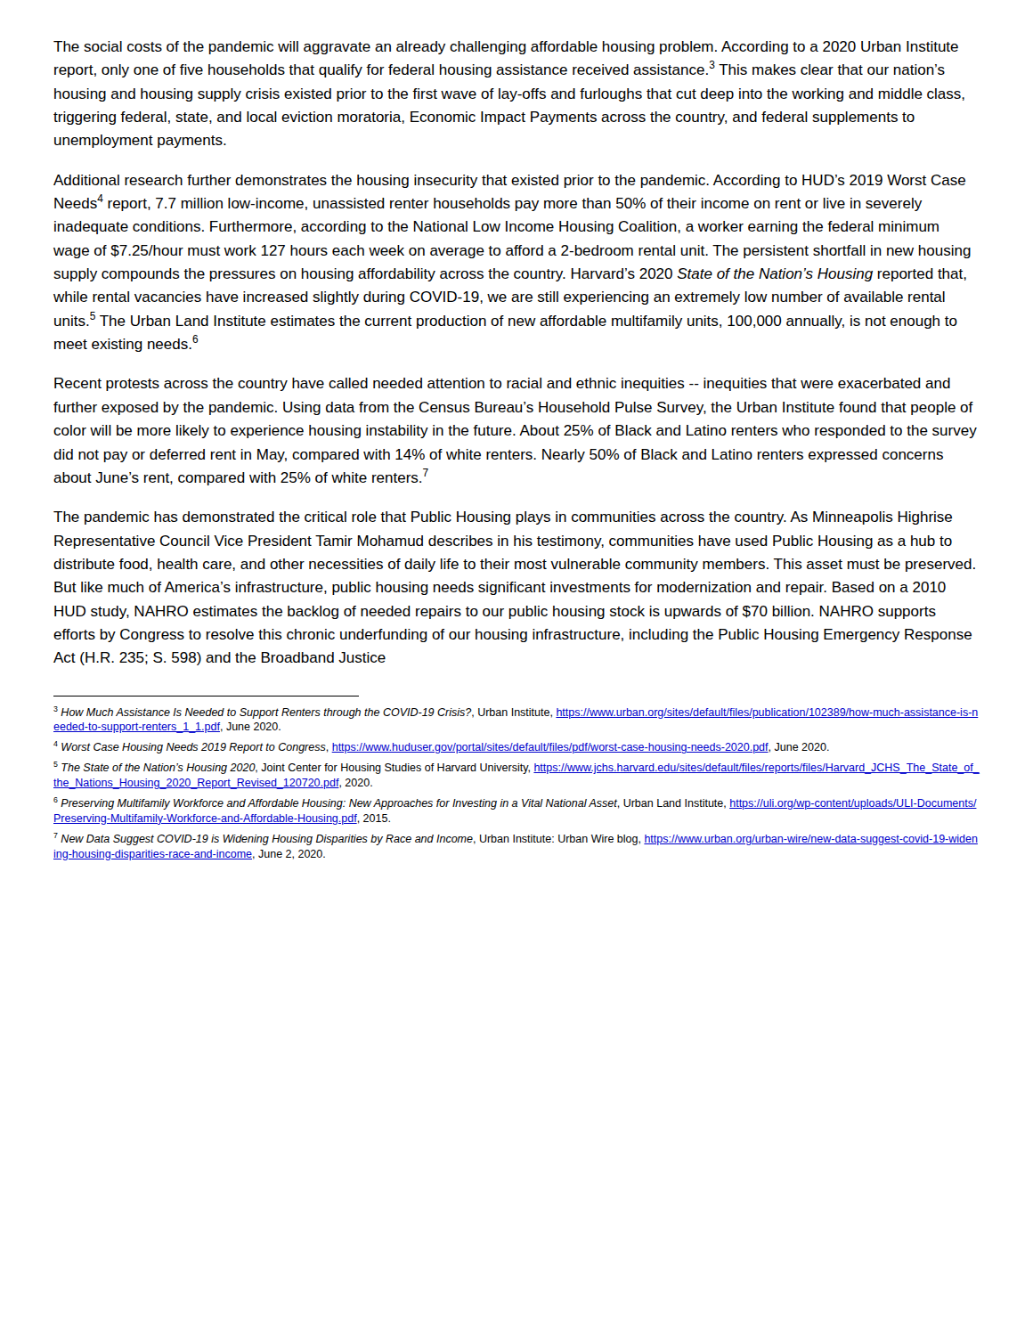The social costs of the pandemic will aggravate an already challenging affordable housing problem. According to a 2020 Urban Institute report, only one of five households that qualify for federal housing assistance received assistance.3 This makes clear that our nation’s housing and housing supply crisis existed prior to the first wave of lay-offs and furloughs that cut deep into the working and middle class, triggering federal, state, and local eviction moratoria, Economic Impact Payments across the country, and federal supplements to unemployment payments.
Additional research further demonstrates the housing insecurity that existed prior to the pandemic. According to HUD’s 2019 Worst Case Needs4 report, 7.7 million low-income, unassisted renter households pay more than 50% of their income on rent or live in severely inadequate conditions. Furthermore, according to the National Low Income Housing Coalition, a worker earning the federal minimum wage of $7.25/hour must work 127 hours each week on average to afford a 2-bedroom rental unit. The persistent shortfall in new housing supply compounds the pressures on housing affordability across the country. Harvard’s 2020 State of the Nation’s Housing reported that, while rental vacancies have increased slightly during COVID-19, we are still experiencing an extremely low number of available rental units.5 The Urban Land Institute estimates the current production of new affordable multifamily units, 100,000 annually, is not enough to meet existing needs.6
Recent protests across the country have called needed attention to racial and ethnic inequities -- inequities that were exacerbated and further exposed by the pandemic. Using data from the Census Bureau’s Household Pulse Survey, the Urban Institute found that people of color will be more likely to experience housing instability in the future. About 25% of Black and Latino renters who responded to the survey did not pay or deferred rent in May, compared with 14% of white renters. Nearly 50% of Black and Latino renters expressed concerns about June’s rent, compared with 25% of white renters.7
The pandemic has demonstrated the critical role that Public Housing plays in communities across the country. As Minneapolis Highrise Representative Council Vice President Tamir Mohamud describes in his testimony, communities have used Public Housing as a hub to distribute food, health care, and other necessities of daily life to their most vulnerable community members. This asset must be preserved. But like much of America’s infrastructure, public housing needs significant investments for modernization and repair. Based on a 2010 HUD study, NAHRO estimates the backlog of needed repairs to our public housing stock is upwards of $70 billion. NAHRO supports efforts by Congress to resolve this chronic underfunding of our housing infrastructure, including the Public Housing Emergency Response Act (H.R. 235; S. 598) and the Broadband Justice
3 How Much Assistance Is Needed to Support Renters through the COVID-19 Crisis?, Urban Institute, https://www.urban.org/sites/default/files/publication/102389/how-much-assistance-is-needed-to-support-renters_1_1.pdf, June 2020.
4 Worst Case Housing Needs 2019 Report to Congress, https://www.huduser.gov/portal/sites/default/files/pdf/worst-case-housing-needs-2020.pdf, June 2020.
5 The State of the Nation’s Housing 2020, Joint Center for Housing Studies of Harvard University, https://www.jchs.harvard.edu/sites/default/files/reports/files/Harvard_JCHS_The_State_of_the_Nations_Housing_2020_Report_Revised_120720.pdf, 2020.
6 Preserving Multifamily Workforce and Affordable Housing: New Approaches for Investing in a Vital National Asset, Urban Land Institute, https://uli.org/wp-content/uploads/ULI-Documents/Preserving-Multifamily-Workforce-and-Affordable-Housing.pdf, 2015.
7 New Data Suggest COVID-19 is Widening Housing Disparities by Race and Income, Urban Institute: Urban Wire blog, https://www.urban.org/urban-wire/new-data-suggest-covid-19-widening-housing-disparities-race-and-income, June 2, 2020.